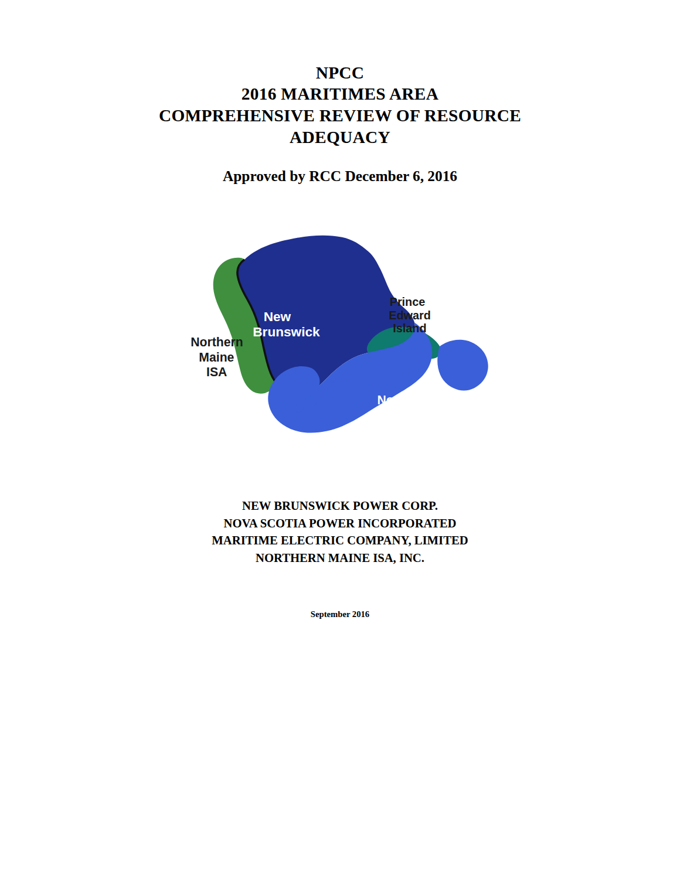NPCC
2016 MARITIMES AREA
COMPREHENSIVE REVIEW OF RESOURCE
ADEQUACY
Approved by RCC December 6, 2016
Map of the NPCC Maritimes Area Stylized map showing the Northern Maine ISA, New Brunswick, Prince Edward Island and Nova Scotia. Northern Maine ISA New Brunswick Prince Edward Island Nova Scotia
NEW BRUNSWICK POWER CORP.
NOVA SCOTIA POWER INCORPORATED
MARITIME ELECTRIC COMPANY, LIMITED
NORTHERN MAINE ISA, INC.
September 2016